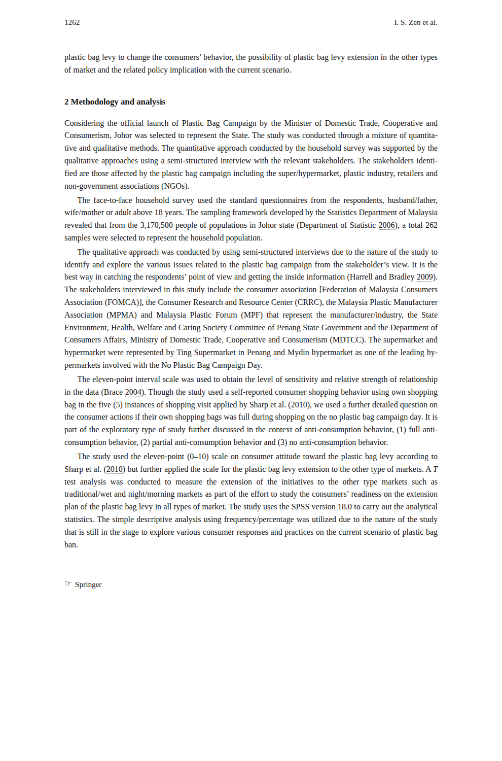1262 I. S. Zen et al.
plastic bag levy to change the consumers’ behavior, the possibility of plastic bag levy extension in the other types of market and the related policy implication with the current scenario.
2 Methodology and analysis
Considering the official launch of Plastic Bag Campaign by the Minister of Domestic Trade, Cooperative and Consumerism, Johor was selected to represent the State. The study was conducted through a mixture of quantitative and qualitative methods. The quantitative approach conducted by the household survey was supported by the qualitative approaches using a semi-structured interview with the relevant stakeholders. The stakeholders identified are those affected by the plastic bag campaign including the super/hypermarket, plastic industry, retailers and non-government associations (NGOs).
The face-to-face household survey used the standard questionnaires from the respondents, husband/father, wife/mother or adult above 18 years. The sampling framework developed by the Statistics Department of Malaysia revealed that from the 3,170,500 people of populations in Johor state (Department of Statistic 2006), a total 262 samples were selected to represent the household population.
The qualitative approach was conducted by using semi-structured interviews due to the nature of the study to identify and explore the various issues related to the plastic bag campaign from the stakeholder’s view. It is the best way in catching the respondents’ point of view and getting the inside information (Harrell and Bradley 2009). The stakeholders interviewed in this study include the consumer association [Federation of Malaysia Consumers Association (FOMCA)], the Consumer Research and Resource Center (CRRC), the Malaysia Plastic Manufacturer Association (MPMA) and Malaysia Plastic Forum (MPF) that represent the manufacturer/industry, the State Environment, Health, Welfare and Caring Society Committee of Penang State Government and the Department of Consumers Affairs, Ministry of Domestic Trade, Cooperative and Consumerism (MDTCC). The supermarket and hypermarket were represented by Ting Supermarket in Penang and Mydin hypermarket as one of the leading hypermarkets involved with the No Plastic Bag Campaign Day.
The eleven-point interval scale was used to obtain the level of sensitivity and relative strength of relationship in the data (Brace 2004). Though the study used a self-reported consumer shopping behavior using own shopping bag in the five (5) instances of shopping visit applied by Sharp et al. (2010), we used a further detailed question on the consumer actions if their own shopping bags was full during shopping on the no plastic bag campaign day. It is part of the exploratory type of study further discussed in the context of anti-consumption behavior, (1) full anti-consumption behavior, (2) partial anti-consumption behavior and (3) no anti-consumption behavior.
The study used the eleven-point (0–10) scale on consumer attitude toward the plastic bag levy according to Sharp et al. (2010) but further applied the scale for the plastic bag levy extension to the other type of markets. A T test analysis was conducted to measure the extension of the initiatives to the other type markets such as traditional/wet and night/morning markets as part of the effort to study the consumers’ readiness on the extension plan of the plastic bag levy in all types of market. The study uses the SPSS version 18.0 to carry out the analytical statistics. The simple descriptive analysis using frequency/percentage was utilized due to the nature of the study that is still in the stage to explore various consumer responses and practices on the current scenario of plastic bag ban.
☞ Springer